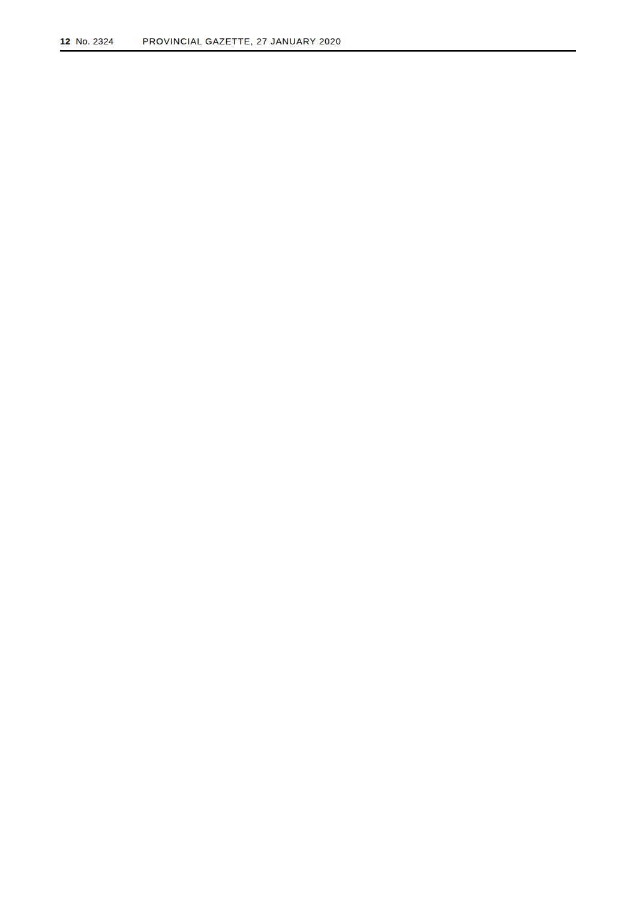12 No. 2324 PROVINCIAL GAZETTE, 27 JANUARY 2020